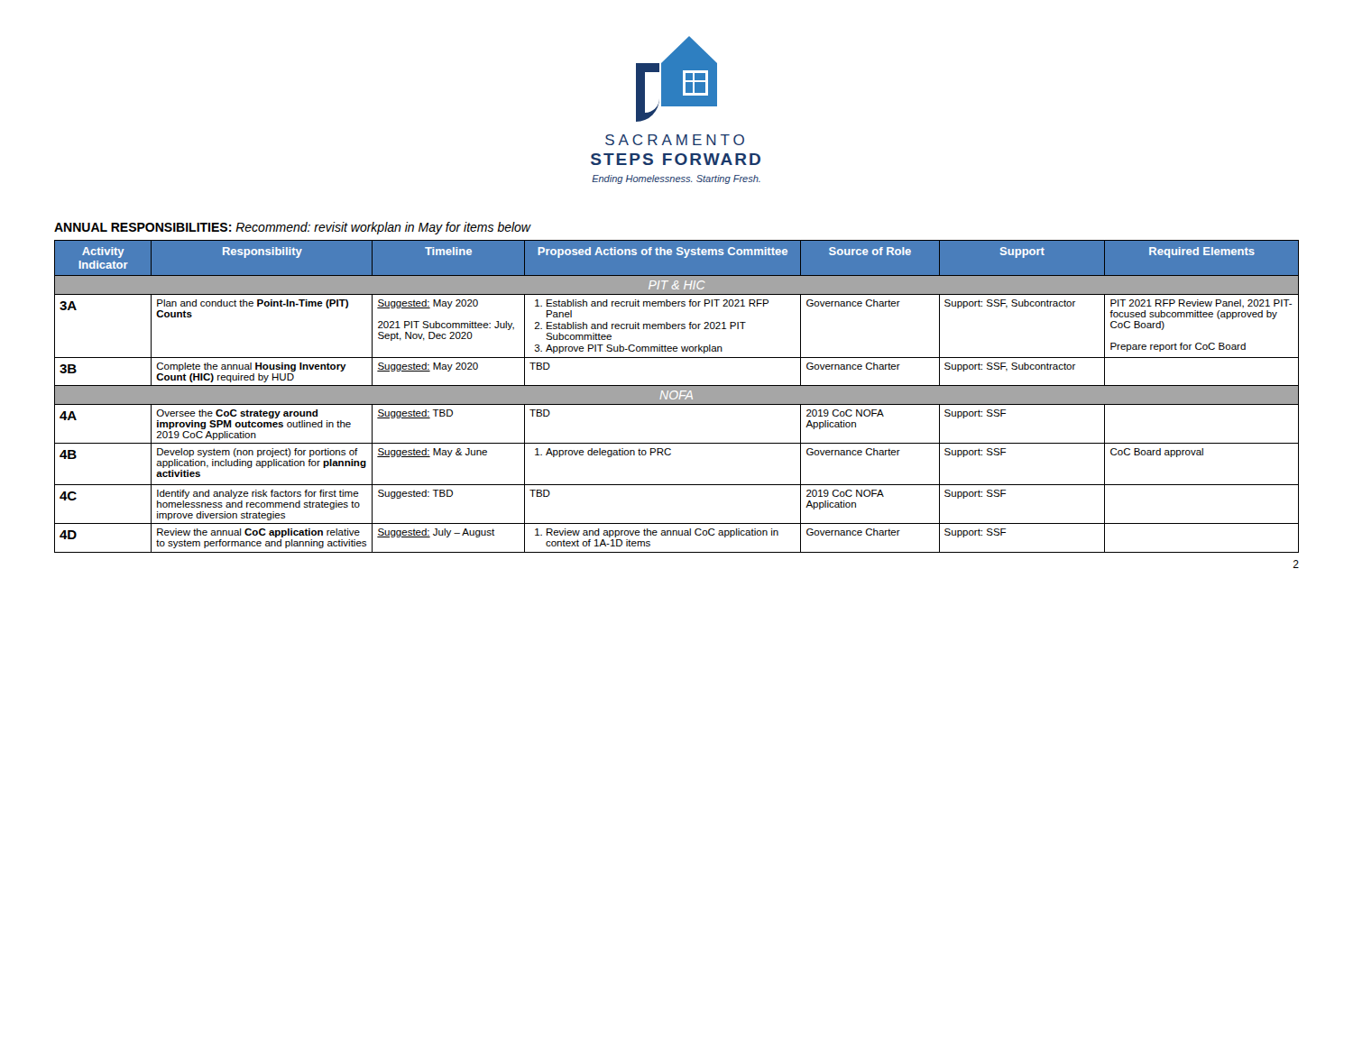SACRAMENTO
STEPS FORWARD
Ending Homelessness. Starting Fresh.
ANNUAL RESPONSIBILITIES: Recommend: revisit workplan in May for items below
| Activity Indicator | Responsibility | Timeline | Proposed Actions of the Systems Committee | Source of Role | Support | Required Elements |
| --- | --- | --- | --- | --- | --- | --- |
| PIT & HIC |
| 3A | Plan and conduct the Point-In-Time (PIT) Counts | Suggested: May 2020 2021 PIT Subcommittee: July, Sept, Nov, Dec 2020 | Establish and recruit members for PIT 2021 RFP Panel Establish and recruit members for 2021 PIT Subcommittee Approve PIT Sub-Committee workplan | Governance Charter | Support: SSF, Subcontractor | PIT 2021 RFP Review Panel, 2021 PIT-focused subcommittee (approved by CoC Board) Prepare report for CoC Board |
| 3B | Complete the annual Housing Inventory Count (HIC) required by HUD | Suggested: May 2020 | TBD | Governance Charter | Support: SSF, Subcontractor | |
| NOFA |
| 4A | Oversee the CoC strategy around improving SPM outcomes outlined in the 2019 CoC Application | Suggested: TBD | TBD | 2019 CoC NOFA Application | Support: SSF | |
| 4B | Develop system (non project) for portions of application, including application for planning activities | Suggested: May & June | Approve delegation to PRC | Governance Charter | Support: SSF | CoC Board approval |
| 4C | Identify and analyze risk factors for first time homelessness and recommend strategies to improve diversion strategies | Suggested: TBD | TBD | 2019 CoC NOFA Application | Support: SSF | |
| 4D | Review the annual CoC application relative to system performance and planning activities | Suggested: July – August | Review and approve the annual CoC application in context of 1A-1D items | Governance Charter | Support: SSF | |
2